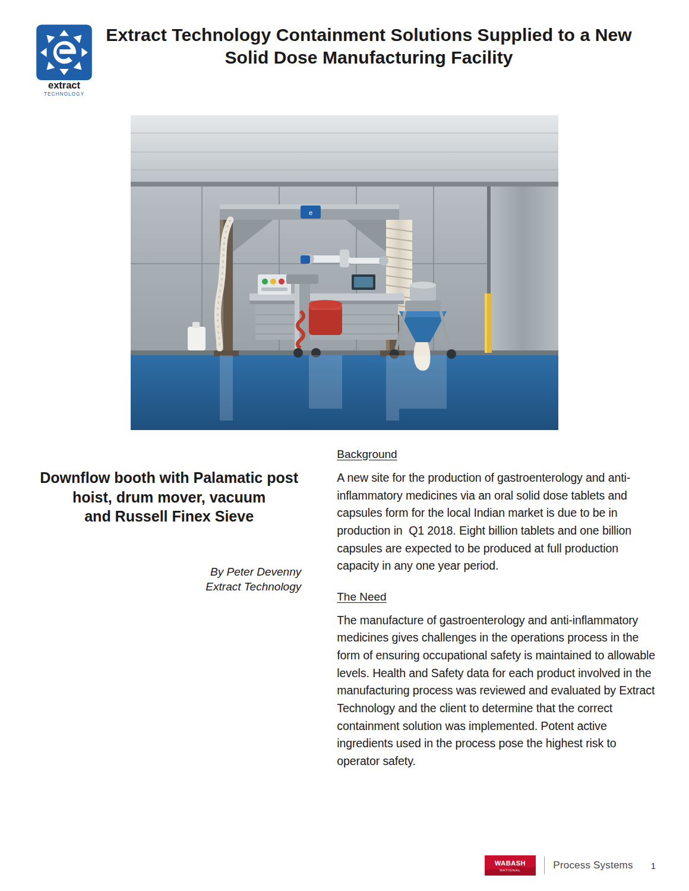extract TECHNOLOGY
Extract Technology Containment Solutions Supplied to a New Solid Dose Manufacturing Facility
e
Downflow booth with Palamatic post hoist, drum mover, vacuum
and Russell Finex Sieve
By Peter Devenny
Extract Technology
Background
A new site for the production of gastroenterology and anti-inflammatory medicines via an oral solid dose tablets and capsules form for the local Indian market is due to be in production in Q1 2018. Eight billion tablets and one billion capsules are expected to be produced at full production capacity in any one year period.
The Need
The manufacture of gastroenterology and anti-inflammatory medicines gives challenges in the operations process in the form of ensuring occupational safety is maintained to allowable levels. Health and Safety data for each product involved in the manufacturing process was reviewed and evaluated by Extract Technology and the client to determine that the correct containment solution was implemented. Potent active ingredients used in the process pose the highest risk to operator safety.
WABASH NATIONAL
Process Systems
1